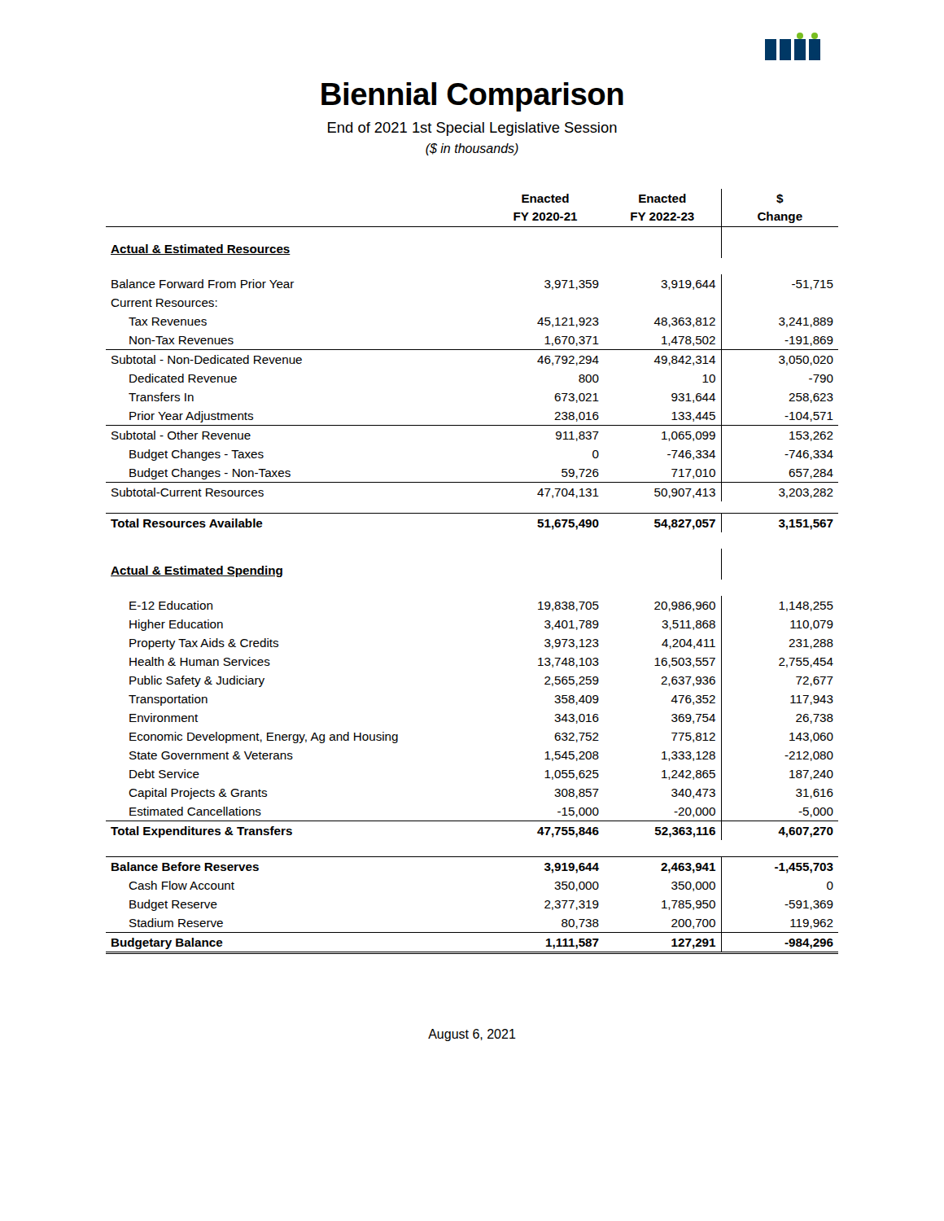Biennial Comparison
End of 2021 1st Special Legislative Session
($ in thousands)
| | Enacted | Enacted | $ |
| --- | --- | --- | --- |
| | FY 2020-21 | FY 2022-23 | Change |
| Actual & Estimated Resources | | | |
| Balance Forward From Prior Year | 3,971,359 | 3,919,644 | -51,715 |
| Current Resources: | | | |
| Tax Revenues | 45,121,923 | 48,363,812 | 3,241,889 |
| Non-Tax Revenues | 1,670,371 | 1,478,502 | -191,869 |
| Subtotal - Non-Dedicated Revenue | 46,792,294 | 49,842,314 | 3,050,020 |
| Dedicated Revenue | 800 | 10 | -790 |
| Transfers In | 673,021 | 931,644 | 258,623 |
| Prior Year Adjustments | 238,016 | 133,445 | -104,571 |
| Subtotal - Other Revenue | 911,837 | 1,065,099 | 153,262 |
| Budget Changes - Taxes | 0 | -746,334 | -746,334 |
| Budget Changes - Non-Taxes | 59,726 | 717,010 | 657,284 |
| Subtotal-Current Resources | 47,704,131 | 50,907,413 | 3,203,282 |
| Total Resources Available | 51,675,490 | 54,827,057 | 3,151,567 |
| Actual & Estimated Spending | | | |
| E-12 Education | 19,838,705 | 20,986,960 | 1,148,255 |
| Higher Education | 3,401,789 | 3,511,868 | 110,079 |
| Property Tax Aids & Credits | 3,973,123 | 4,204,411 | 231,288 |
| Health & Human Services | 13,748,103 | 16,503,557 | 2,755,454 |
| Public Safety & Judiciary | 2,565,259 | 2,637,936 | 72,677 |
| Transportation | 358,409 | 476,352 | 117,943 |
| Environment | 343,016 | 369,754 | 26,738 |
| Economic Development, Energy, Ag and Housing | 632,752 | 775,812 | 143,060 |
| State Government & Veterans | 1,545,208 | 1,333,128 | -212,080 |
| Debt Service | 1,055,625 | 1,242,865 | 187,240 |
| Capital Projects & Grants | 308,857 | 340,473 | 31,616 |
| Estimated Cancellations | -15,000 | -20,000 | -5,000 |
| Total Expenditures & Transfers | 47,755,846 | 52,363,116 | 4,607,270 |
| Balance Before Reserves | 3,919,644 | 2,463,941 | -1,455,703 |
| Cash Flow Account | 350,000 | 350,000 | 0 |
| Budget Reserve | 2,377,319 | 1,785,950 | -591,369 |
| Stadium Reserve | 80,738 | 200,700 | 119,962 |
| Budgetary Balance | 1,111,587 | 127,291 | -984,296 |
August 6, 2021